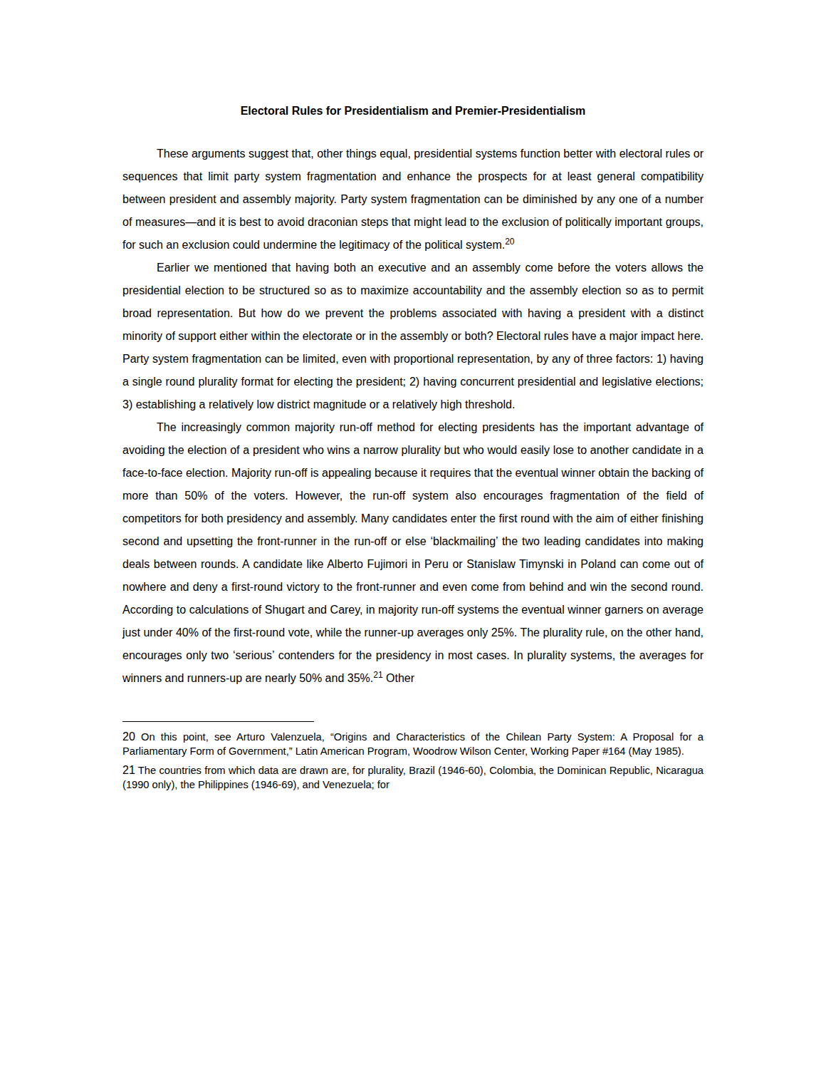Electoral Rules for Presidentialism and Premier-Presidentialism
These arguments suggest that, other things equal, presidential systems function better with electoral rules or sequences that limit party system fragmentation and enhance the prospects for at least general compatibility between president and assembly majority. Party system fragmentation can be diminished by any one of a number of measures—and it is best to avoid draconian steps that might lead to the exclusion of politically important groups, for such an exclusion could undermine the legitimacy of the political system.20
Earlier we mentioned that having both an executive and an assembly come before the voters allows the presidential election to be structured so as to maximize accountability and the assembly election so as to permit broad representation. But how do we prevent the problems associated with having a president with a distinct minority of support either within the electorate or in the assembly or both? Electoral rules have a major impact here. Party system fragmentation can be limited, even with proportional representation, by any of three factors: 1) having a single round plurality format for electing the president; 2) having concurrent presidential and legislative elections; 3) establishing a relatively low district magnitude or a relatively high threshold.
The increasingly common majority run-off method for electing presidents has the important advantage of avoiding the election of a president who wins a narrow plurality but who would easily lose to another candidate in a face-to-face election. Majority run-off is appealing because it requires that the eventual winner obtain the backing of more than 50% of the voters. However, the run-off system also encourages fragmentation of the field of competitors for both presidency and assembly. Many candidates enter the first round with the aim of either finishing second and upsetting the front-runner in the run-off or else ‘blackmailing’ the two leading candidates into making deals between rounds. A candidate like Alberto Fujimori in Peru or Stanislaw Timynski in Poland can come out of nowhere and deny a first-round victory to the front-runner and even come from behind and win the second round. According to calculations of Shugart and Carey, in majority run-off systems the eventual winner garners on average just under 40% of the first-round vote, while the runner-up averages only 25%. The plurality rule, on the other hand, encourages only two ‘serious’ contenders for the presidency in most cases. In plurality systems, the averages for winners and runners-up are nearly 50% and 35%.21 Other
20 On this point, see Arturo Valenzuela, “Origins and Characteristics of the Chilean Party System: A Proposal for a Parliamentary Form of Government,” Latin American Program, Woodrow Wilson Center, Working Paper #164 (May 1985).
21 The countries from which data are drawn are, for plurality, Brazil (1946-60), Colombia, the Dominican Republic, Nicaragua (1990 only), the Philippines (1946-69), and Venezuela; for